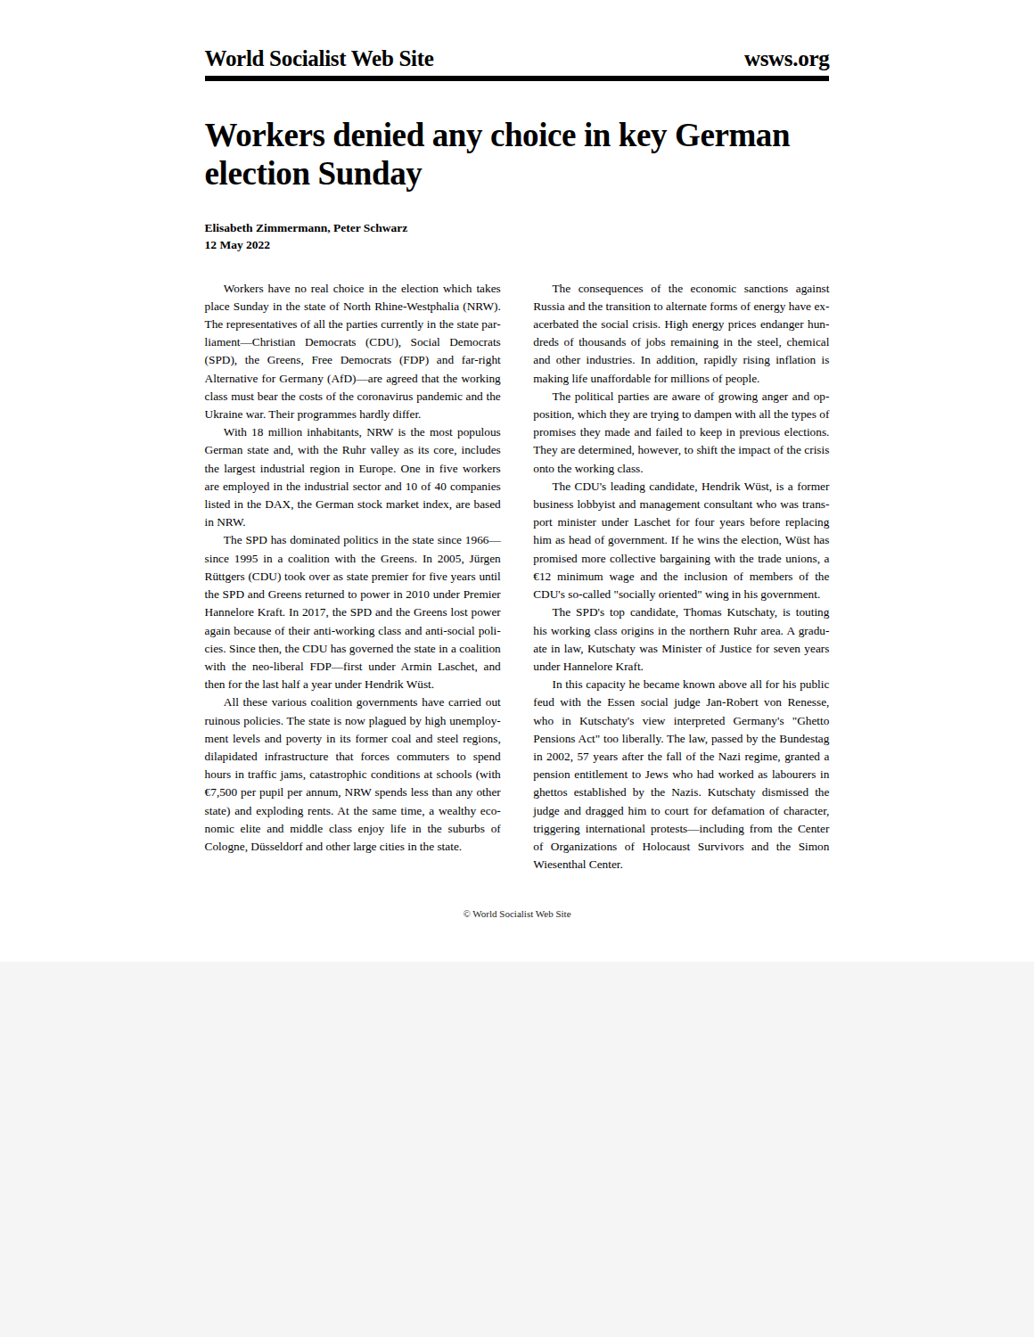World Socialist Web Site
wsws.org
Workers denied any choice in key German election Sunday
Elisabeth Zimmermann, Peter Schwarz 12 May 2022
Workers have no real choice in the election which takes place Sunday in the state of North Rhine-Westphalia (NRW). The representatives of all the parties currently in the state parliament—Christian Democrats (CDU), Social Democrats (SPD), the Greens, Free Democrats (FDP) and far-right Alternative for Germany (AfD)—are agreed that the working class must bear the costs of the coronavirus pandemic and the Ukraine war. Their programmes hardly differ.
With 18 million inhabitants, NRW is the most populous German state and, with the Ruhr valley as its core, includes the largest industrial region in Europe. One in five workers are employed in the industrial sector and 10 of 40 companies listed in the DAX, the German stock market index, are based in NRW.
The SPD has dominated politics in the state since 1966—since 1995 in a coalition with the Greens. In 2005, Jürgen Rüttgers (CDU) took over as state premier for five years until the SPD and Greens returned to power in 2010 under Premier Hannelore Kraft. In 2017, the SPD and the Greens lost power again because of their anti-working class and anti-social policies. Since then, the CDU has governed the state in a coalition with the neo-liberal FDP—first under Armin Laschet, and then for the last half a year under Hendrik Wüst.
All these various coalition governments have carried out ruinous policies. The state is now plagued by high unemployment levels and poverty in its former coal and steel regions, dilapidated infrastructure that forces commuters to spend hours in traffic jams, catastrophic conditions at schools (with €7,500 per pupil per annum, NRW spends less than any other state) and exploding rents. At the same time, a wealthy economic elite and middle class enjoy life in the suburbs of Cologne, Düsseldorf and other large cities in the state.
The consequences of the economic sanctions against Russia and the transition to alternate forms of energy have exacerbated the social crisis. High energy prices endanger hundreds of thousands of jobs remaining in the steel, chemical and other industries. In addition, rapidly rising inflation is making life unaffordable for millions of people.
The political parties are aware of growing anger and opposition, which they are trying to dampen with all the types of promises they made and failed to keep in previous elections. They are determined, however, to shift the impact of the crisis onto the working class.
The CDU's leading candidate, Hendrik Wüst, is a former business lobbyist and management consultant who was transport minister under Laschet for four years before replacing him as head of government. If he wins the election, Wüst has promised more collective bargaining with the trade unions, a €12 minimum wage and the inclusion of members of the CDU's so-called "socially oriented" wing in his government.
The SPD's top candidate, Thomas Kutschaty, is touting his working class origins in the northern Ruhr area. A graduate in law, Kutschaty was Minister of Justice for seven years under Hannelore Kraft.
In this capacity he became known above all for his public feud with the Essen social judge Jan-Robert von Renesse, who in Kutschaty's view interpreted Germany's "Ghetto Pensions Act" too liberally. The law, passed by the Bundestag in 2002, 57 years after the fall of the Nazi regime, granted a pension entitlement to Jews who had worked as labourers in ghettos established by the Nazis. Kutschaty dismissed the judge and dragged him to court for defamation of character, triggering international protests—including from the Center of Organizations of Holocaust Survivors and the Simon Wiesenthal Center.
© World Socialist Web Site